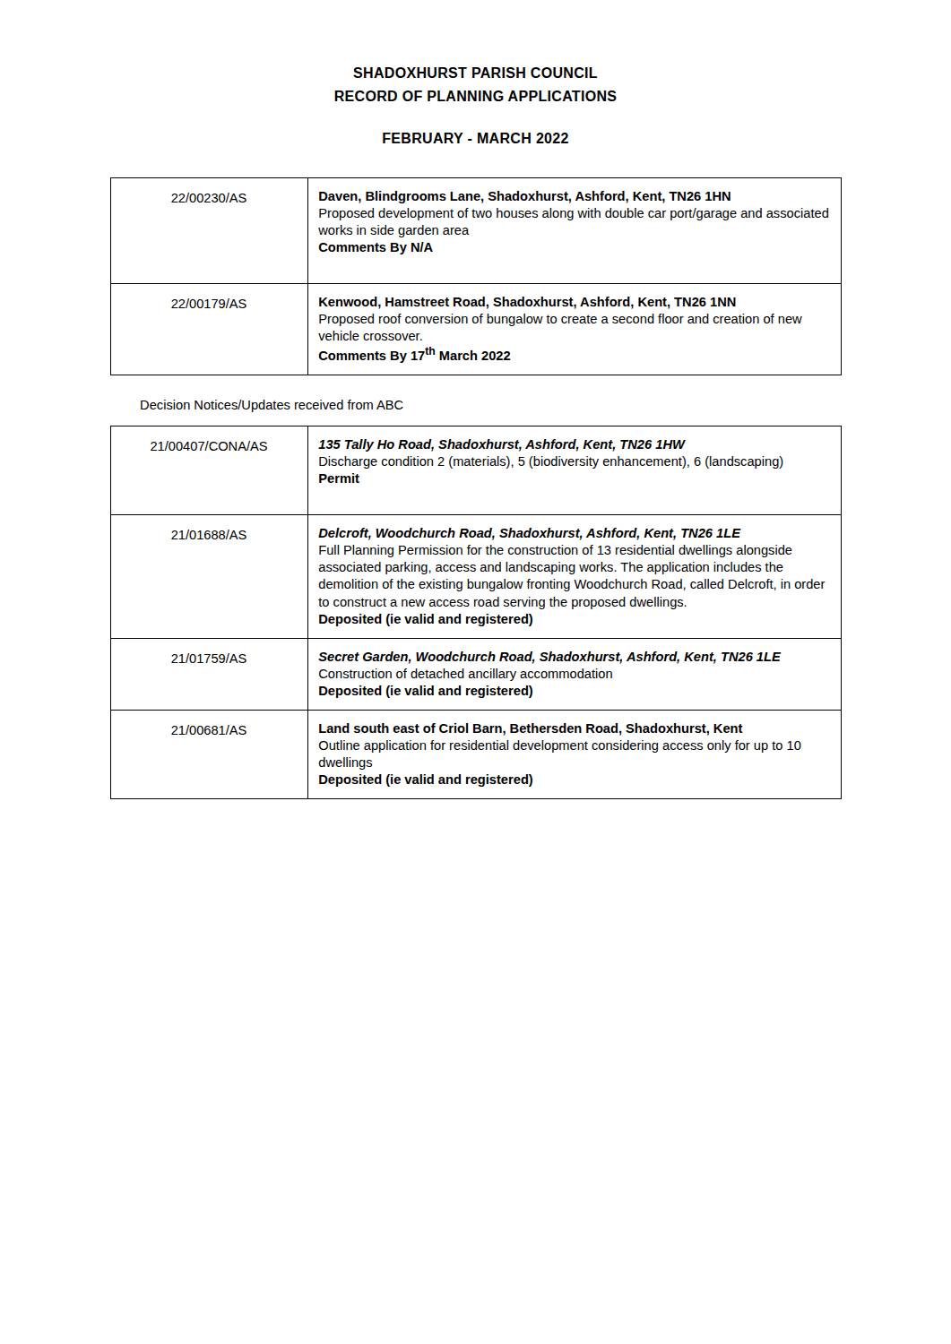SHADOXHURST PARISH COUNCIL
RECORD OF PLANNING APPLICATIONS
FEBRUARY - MARCH 2022
| 22/00230/AS | Daven, Blindgrooms Lane, Shadoxhurst, Ashford, Kent, TN26 1HN Proposed development of two houses along with double car port/garage and associated works in side garden area Comments By N/A |
| 22/00179/AS | Kenwood, Hamstreet Road, Shadoxhurst, Ashford, Kent, TN26 1NN Proposed roof conversion of bungalow to create a second floor and creation of new vehicle crossover. Comments By 17 th March 2022 |
Decision Notices/Updates received from ABC
| 21/00407/CONA/AS | 135 Tally Ho Road, Shadoxhurst, Ashford, Kent, TN26 1HW Discharge condition 2 (materials), 5 (biodiversity enhancement), 6 (landscaping) Permit |
| 21/01688/AS | Delcroft, Woodchurch Road, Shadoxhurst, Ashford, Kent, TN26 1LE Full Planning Permission for the construction of 13 residential dwellings alongside associated parking, access and landscaping works. The application includes the demolition of the existing bungalow fronting Woodchurch Road, called Delcroft, in order to construct a new access road serving the proposed dwellings. Deposited (ie valid and registered) |
| 21/01759/AS | Secret Garden, Woodchurch Road, Shadoxhurst, Ashford, Kent, TN26 1LE Construction of detached ancillary accommodation Deposited (ie valid and registered) |
| 21/00681/AS | Land south east of Criol Barn, Bethersden Road, Shadoxhurst, Kent Outline application for residential development considering access only for up to 10 dwellings Deposited (ie valid and registered) |